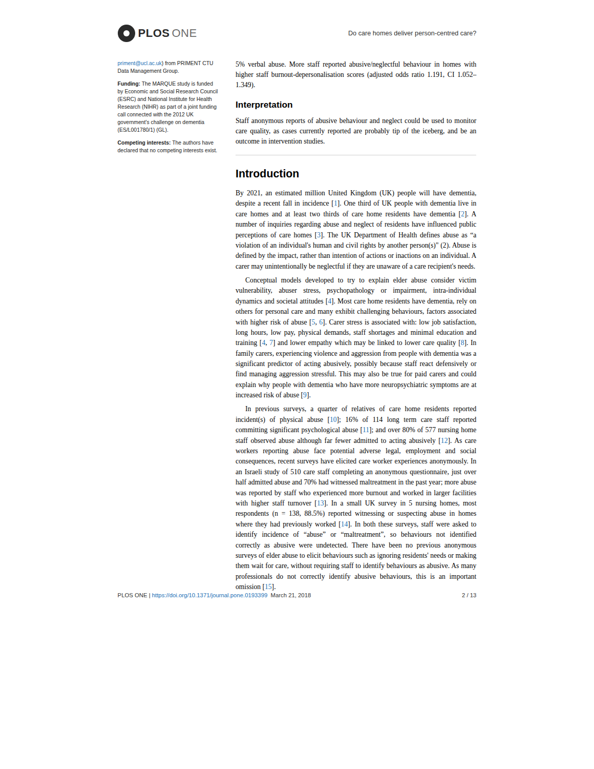PLOSONE
Do care homes deliver person-centred care?
priment@ucl.ac.uk) from PRIMENT CTU Data Management Group.
Funding: The MARQUE study is funded by Economic and Social Research Council (ESRC) and National Institute for Health Research (NIHR) as part of a joint funding call connected with the 2012 UK government's challenge on dementia (ES/L001780/1) (GL).
Competing interests: The authors have declared that no competing interests exist.
5% verbal abuse. More staff reported abusive/neglectful behaviour in homes with higher staff burnout-depersonalisation scores (adjusted odds ratio 1.191, CI 1.052–1.349).
Interpretation
Staff anonymous reports of abusive behaviour and neglect could be used to monitor care quality, as cases currently reported are probably tip of the iceberg, and be an outcome in intervention studies.
Introduction
By 2021, an estimated million United Kingdom (UK) people will have dementia, despite a recent fall in incidence [1]. One third of UK people with dementia live in care homes and at least two thirds of care home residents have dementia [2]. A number of inquiries regarding abuse and neglect of residents have influenced public perceptions of care homes [3]. The UK Department of Health defines abuse as “a violation of an individual's human and civil rights by another person(s)" (2). Abuse is defined by the impact, rather than intention of actions or inactions on an individual. A carer may unintentionally be neglectful if they are unaware of a care recipient's needs.
Conceptual models developed to try to explain elder abuse consider victim vulnerability, abuser stress, psychopathology or impairment, intra-individual dynamics and societal attitudes [4]. Most care home residents have dementia, rely on others for personal care and many exhibit challenging behaviours, factors associated with higher risk of abuse [5, 6]. Carer stress is associated with: low job satisfaction, long hours, low pay, physical demands, staff shortages and minimal education and training [4, 7] and lower empathy which may be linked to lower care quality [8]. In family carers, experiencing violence and aggression from people with dementia was a significant predictor of acting abusively, possibly because staff react defensively or find managing aggression stressful. This may also be true for paid carers and could explain why people with dementia who have more neuropsychiatric symptoms are at increased risk of abuse [9].
In previous surveys, a quarter of relatives of care home residents reported incident(s) of physical abuse [10]; 16% of 114 long term care staff reported committing significant psychological abuse [11]; and over 80% of 577 nursing home staff observed abuse although far fewer admitted to acting abusively [12]. As care workers reporting abuse face potential adverse legal, employment and social consequences, recent surveys have elicited care worker experiences anonymously. In an Israeli study of 510 care staff completing an anonymous questionnaire, just over half admitted abuse and 70% had witnessed maltreatment in the past year; more abuse was reported by staff who experienced more burnout and worked in larger facilities with higher staff turnover [13]. In a small UK survey in 5 nursing homes, most respondents (n = 138, 88.5%) reported witnessing or suspecting abuse in homes where they had previously worked [14]. In both these surveys, staff were asked to identify incidence of “abuse” or “maltreatment”, so behaviours not identified correctly as abusive were undetected. There have been no previous anonymous surveys of elder abuse to elicit behaviours such as ignoring residents' needs or making them wait for care, without requiring staff to identify behaviours as abusive. As many professionals do not correctly identify abusive behaviours, this is an important omission [15].
PLOS ONE | https://doi.org/10.1371/journal.pone.0193399 March 21, 2018
2 / 13